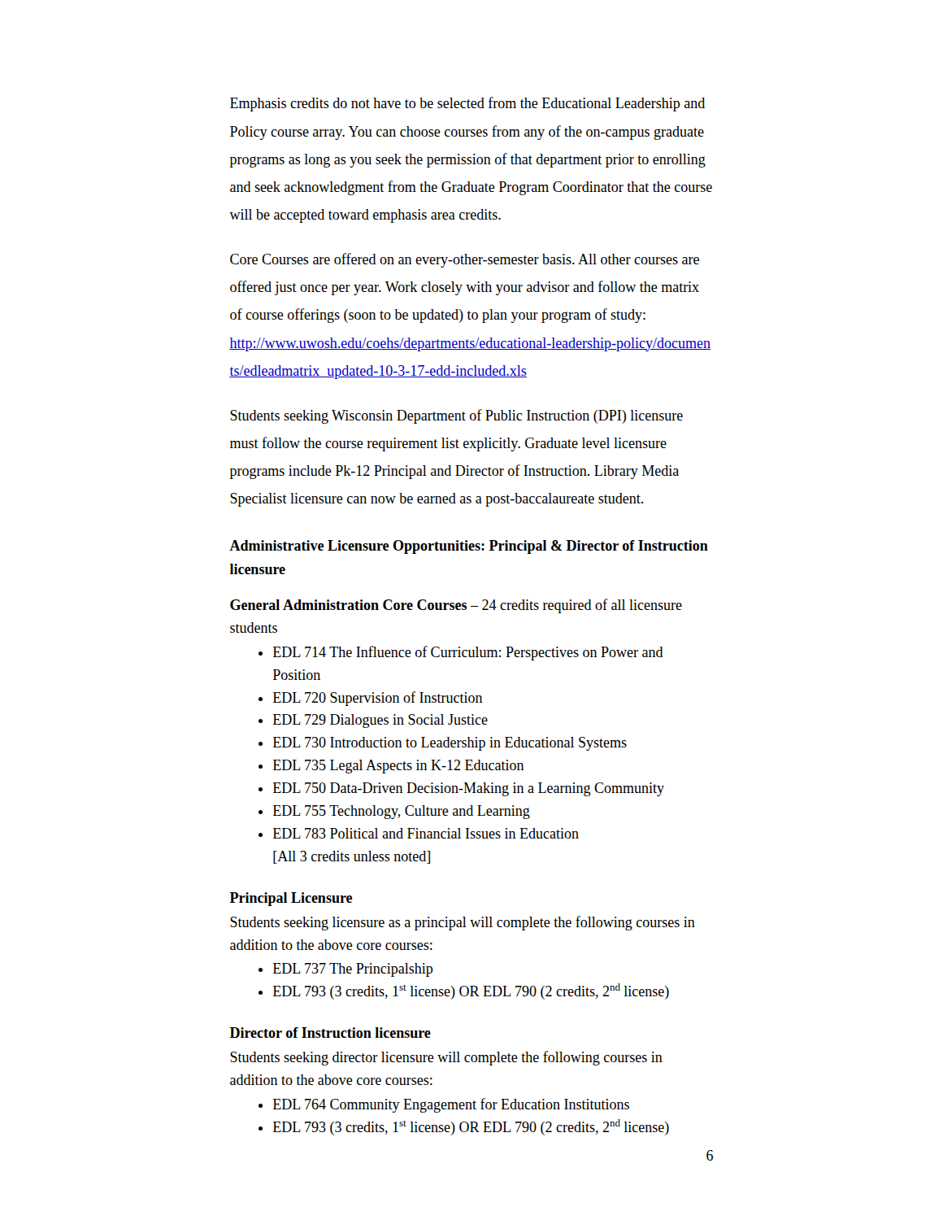Emphasis credits do not have to be selected from the Educational Leadership and Policy course array. You can choose courses from any of the on-campus graduate programs as long as you seek the permission of that department prior to enrolling and seek acknowledgment from the Graduate Program Coordinator that the course will be accepted toward emphasis area credits.
Core Courses are offered on an every-other-semester basis. All other courses are offered just once per year. Work closely with your advisor and follow the matrix of course offerings (soon to be updated) to plan your program of study:
http://www.uwosh.edu/coehs/departments/educational-leadership-policy/documents/edleadmatrix_updated-10-3-17-edd-included.xls
Students seeking Wisconsin Department of Public Instruction (DPI) licensure must follow the course requirement list explicitly. Graduate level licensure programs include Pk-12 Principal and Director of Instruction. Library Media Specialist licensure can now be earned as a post-baccalaureate student.
Administrative Licensure Opportunities: Principal & Director of Instruction licensure
General Administration Core Courses – 24 credits required of all licensure students
EDL 714 The Influence of Curriculum: Perspectives on Power and Position
EDL 720 Supervision of Instruction
EDL 729 Dialogues in Social Justice
EDL 730 Introduction to Leadership in Educational Systems
EDL 735 Legal Aspects in K-12 Education
EDL 750 Data-Driven Decision-Making in a Learning Community
EDL 755 Technology, Culture and Learning
EDL 783 Political and Financial Issues in Education
[All 3 credits unless noted]
Principal Licensure
Students seeking licensure as a principal will complete the following courses in addition to the above core courses:
EDL 737 The Principalship
EDL 793 (3 credits, 1st license) OR EDL 790 (2 credits, 2nd license)
Director of Instruction licensure
Students seeking director licensure will complete the following courses in addition to the above core courses:
EDL 764 Community Engagement for Education Institutions
EDL 793 (3 credits, 1st license) OR EDL 790 (2 credits, 2nd license)
6